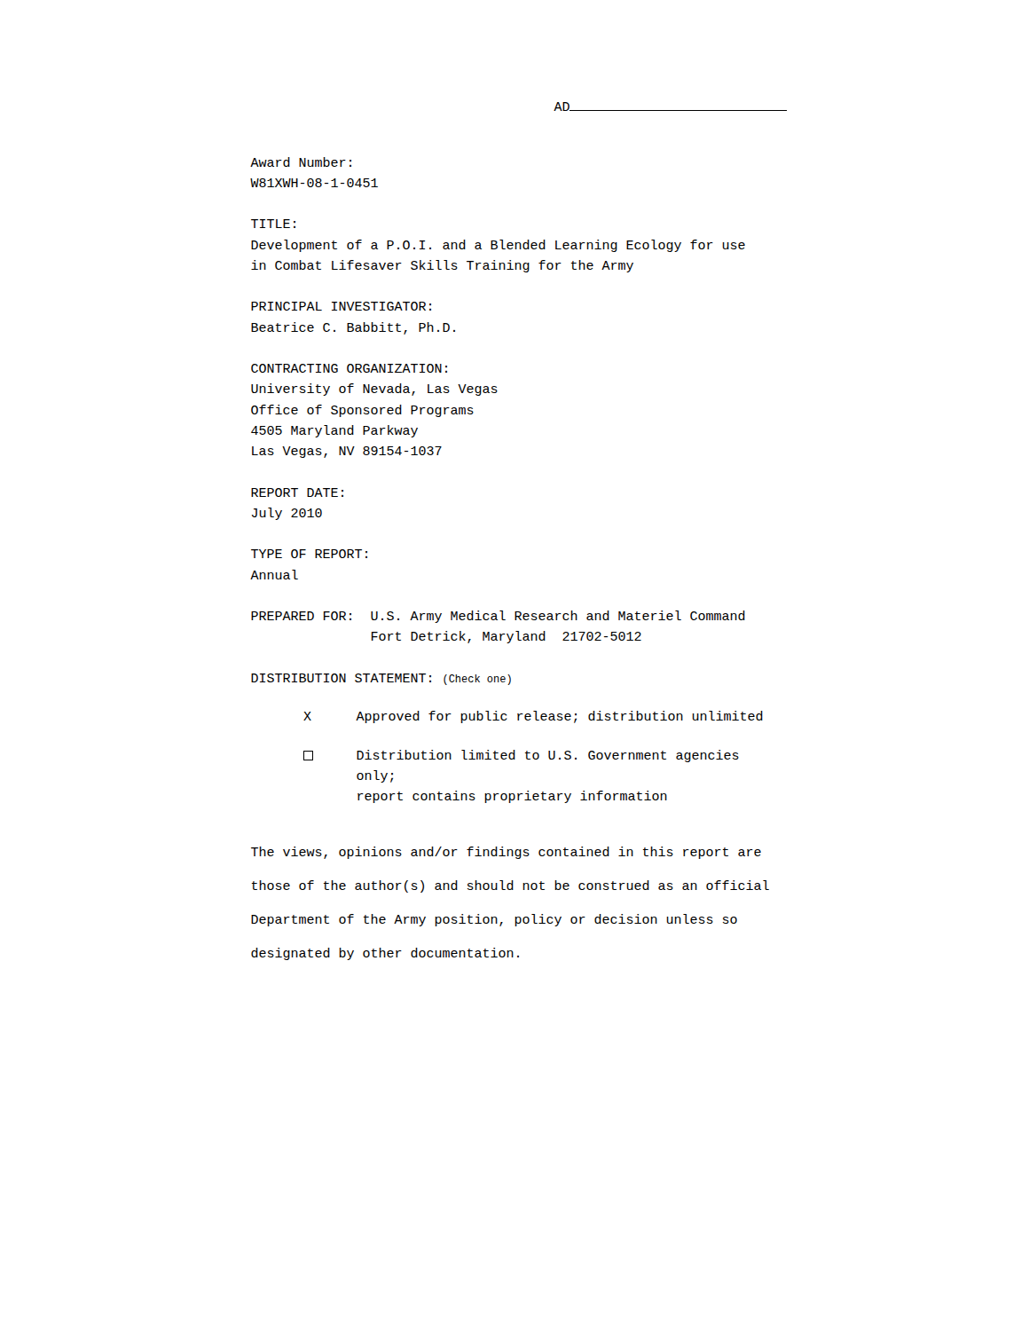AD
Award Number:
W81XWH-08-1-0451
TITLE:
Development of a P.O.I. and a Blended Learning Ecology for use
in Combat Lifesaver Skills Training for the Army
PRINCIPAL INVESTIGATOR:
Beatrice C. Babbitt, Ph.D.
CONTRACTING ORGANIZATION:
University of Nevada, Las Vegas
Office of Sponsored Programs
4505 Maryland Parkway
Las Vegas, NV 89154-1037
REPORT DATE:
July 2010
TYPE OF REPORT:
Annual
PREPARED FOR: U.S. Army Medical Research and Materiel Command Fort Detrick, Maryland 21702-5012
DISTRIBUTION STATEMENT: (Check one)
X
Approved for public release; distribution unlimited
Distribution limited to U.S. Government agencies only;
report contains proprietary information
The views, opinions and/or findings contained in this report are
those of the author(s) and should not be construed as an official
Department of the Army position, policy or decision unless so
designated by other documentation.